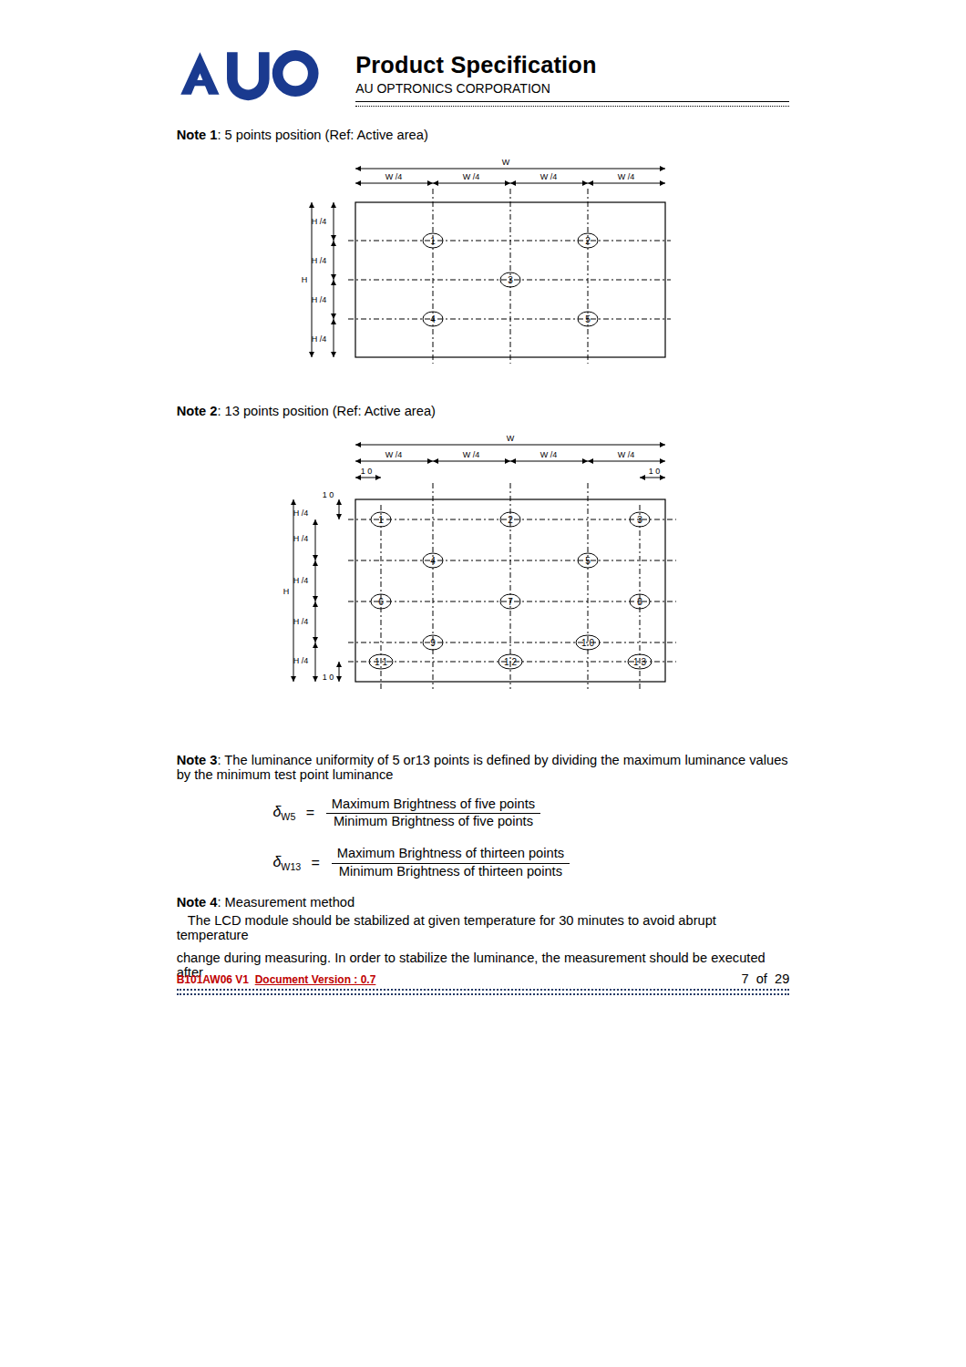Product Specification
AU OPTRONICS CORPORATION
Note 1: 5 points position (Ref: Active area)
W W /4 W /4 W /4 W /4 H H /4 H /4 H /4 H /4 1 2 3 4 5
Note 2: 13 points position (Ref: Active area)
W W /4 W /4 W /4 W /4 1 0 1 0 1 0 1 0 H H /4 H /4 H /4 H /4 H /4 1 2 3 4 5 6 7 8 9 1 0 1 1 1 2 1 3
Note 3: The luminance uniformity of 5 or13 points is defined by dividing the maximum luminance values by the minimum test point luminance
δW5 = Maximum Brightness of five points
Minimum Brightness of five points
δW13 = Maximum Brightness of thirteen points
Minimum Brightness of thirteen points
Note 4: Measurement method
The LCD module should be stabilized at given temperature for 30 minutes to avoid abrupt temperature
change during measuring. In order to stabilize the luminance, the measurement should be executed after
B101AW06 V1 Document Version : 0.7
7 of 29